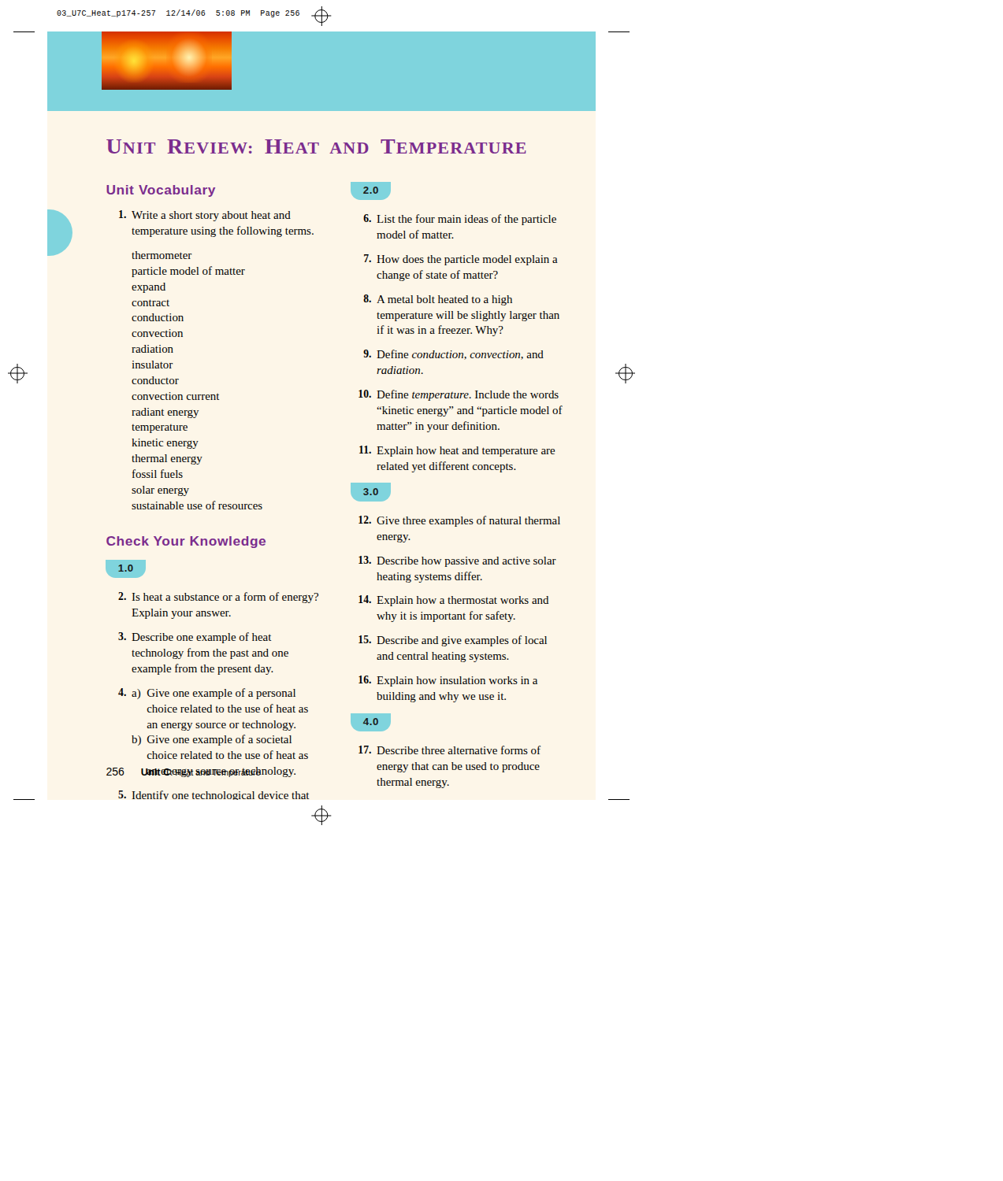03_U7C_Heat_p174-257 12/14/06 5:08 PM Page 256
UNIT REVIEW: HEAT AND TEMPERATURE
Unit Vocabulary
1. Write a short story about heat and temperature using the following terms.
thermometer
particle model of matter
expand
contract
conduction
convection
radiation
insulator
conductor
convection current
radiant energy
temperature
kinetic energy
thermal energy
fossil fuels
solar energy
sustainable use of resources
Check Your Knowledge
1.0
2. Is heat a substance or a form of energy? Explain your answer.
3. Describe one example of heat technology from the past and one example from the present day.
4. a) Give one example of a personal choice related to the use of heat as an energy source or technology. b) Give one example of a societal choice related to the use of heat as an energy source or technology.
5. Identify one technological device that produces heat and explain how it does that.
2.0
6. List the four main ideas of the particle model of matter.
7. How does the particle model explain a change of state of matter?
8. A metal bolt heated to a high temperature will be slightly larger than if it was in a freezer. Why?
9. Define conduction, convection, and radiation.
10. Define temperature. Include the words “kinetic energy” and “particle model of matter” in your definition.
11. Explain how heat and temperature are related yet different concepts.
3.0
12. Give three examples of natural thermal energy.
13. Describe how passive and active solar heating systems differ.
14. Explain how a thermostat works and why it is important for safety.
15. Describe and give examples of local and central heating systems.
16. Explain how insulation works in a building and why we use it.
4.0
17. Describe three alternative forms of energy that can be used to produce thermal energy.
18. Describe three non-renewable resources.
19. Describe two examples of energy conservation in your home or community.
256 Unit C: Heat and Temperature